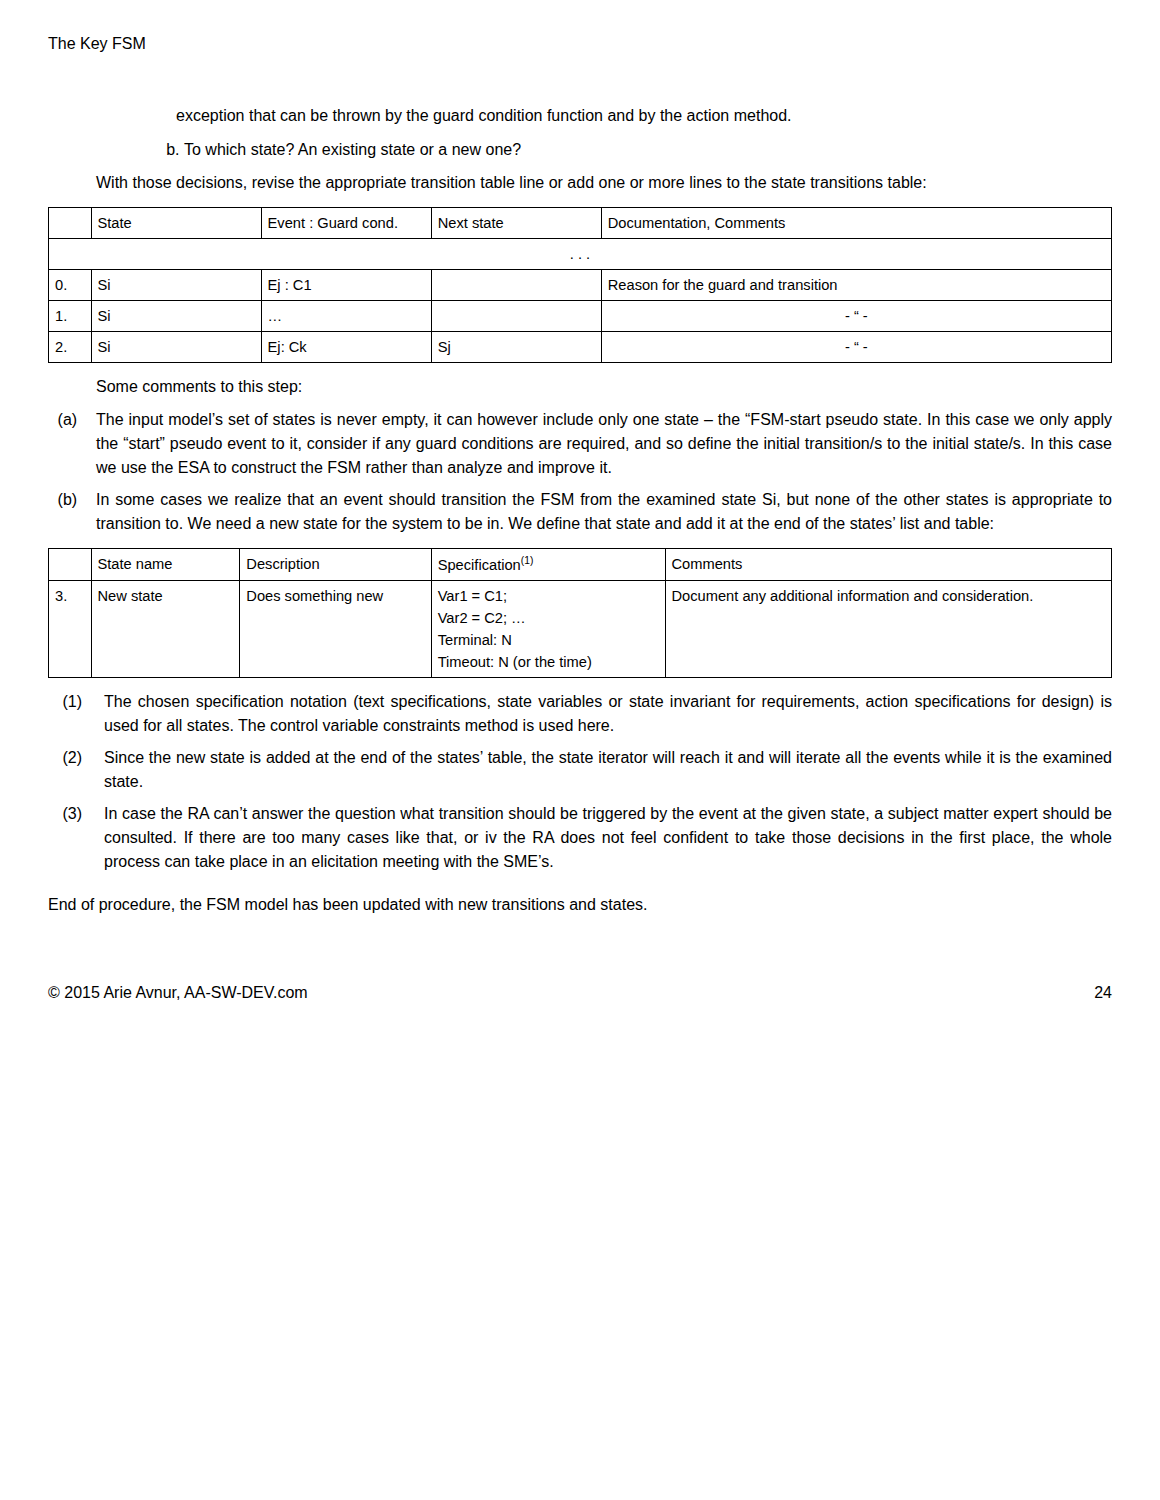The Key FSM
exception that can be thrown by the guard condition function and by the action method.
To which state? An existing state or a new one?
With those decisions, revise the appropriate transition table line or add one or more lines to the state transitions table:
| | State | Event : Guard cond. | Next state | Documentation, Comments |
| . . . |
| 0. | Si | Ej : C1 | | Reason for the guard and transition |
| 1. | Si | … | | - “ - |
| 2. | Si | Ej: Ck | Sj | - “ - |
Some comments to this step:
The input model’s set of states is never empty, it can however include only one state – the “FSM-start pseudo state. In this case we only apply the “start” pseudo event to it, consider if any guard conditions are required, and so define the initial transition/s to the initial state/s. In this case we use the ESA to construct the FSM rather than analyze and improve it.
In some cases we realize that an event should transition the FSM from the examined state Si, but none of the other states is appropriate to transition to. We need a new state for the system to be in. We define that state and add it at the end of the states’ list and table:
| | State name | Description | Specification (1) | Comments |
| 3. | New state | Does something new | Var1 = C1; Var2 = C2; … Terminal: N Timeout: N (or the time) | Document any additional information and consideration. |
The chosen specification notation (text specifications, state variables or state invariant for requirements, action specifications for design) is used for all states. The control variable constraints method is used here.
Since the new state is added at the end of the states’ table, the state iterator will reach it and will iterate all the events while it is the examined state.
In case the RA can’t answer the question what transition should be triggered by the event at the given state, a subject matter expert should be consulted. If there are too many cases like that, or iv the RA does not feel confident to take those decisions in the first place, the whole process can take place in an elicitation meeting with the SME’s.
End of procedure, the FSM model has been updated with new transitions and states.
© 2015 Arie Avnur, AA-SW-DEV.com 24